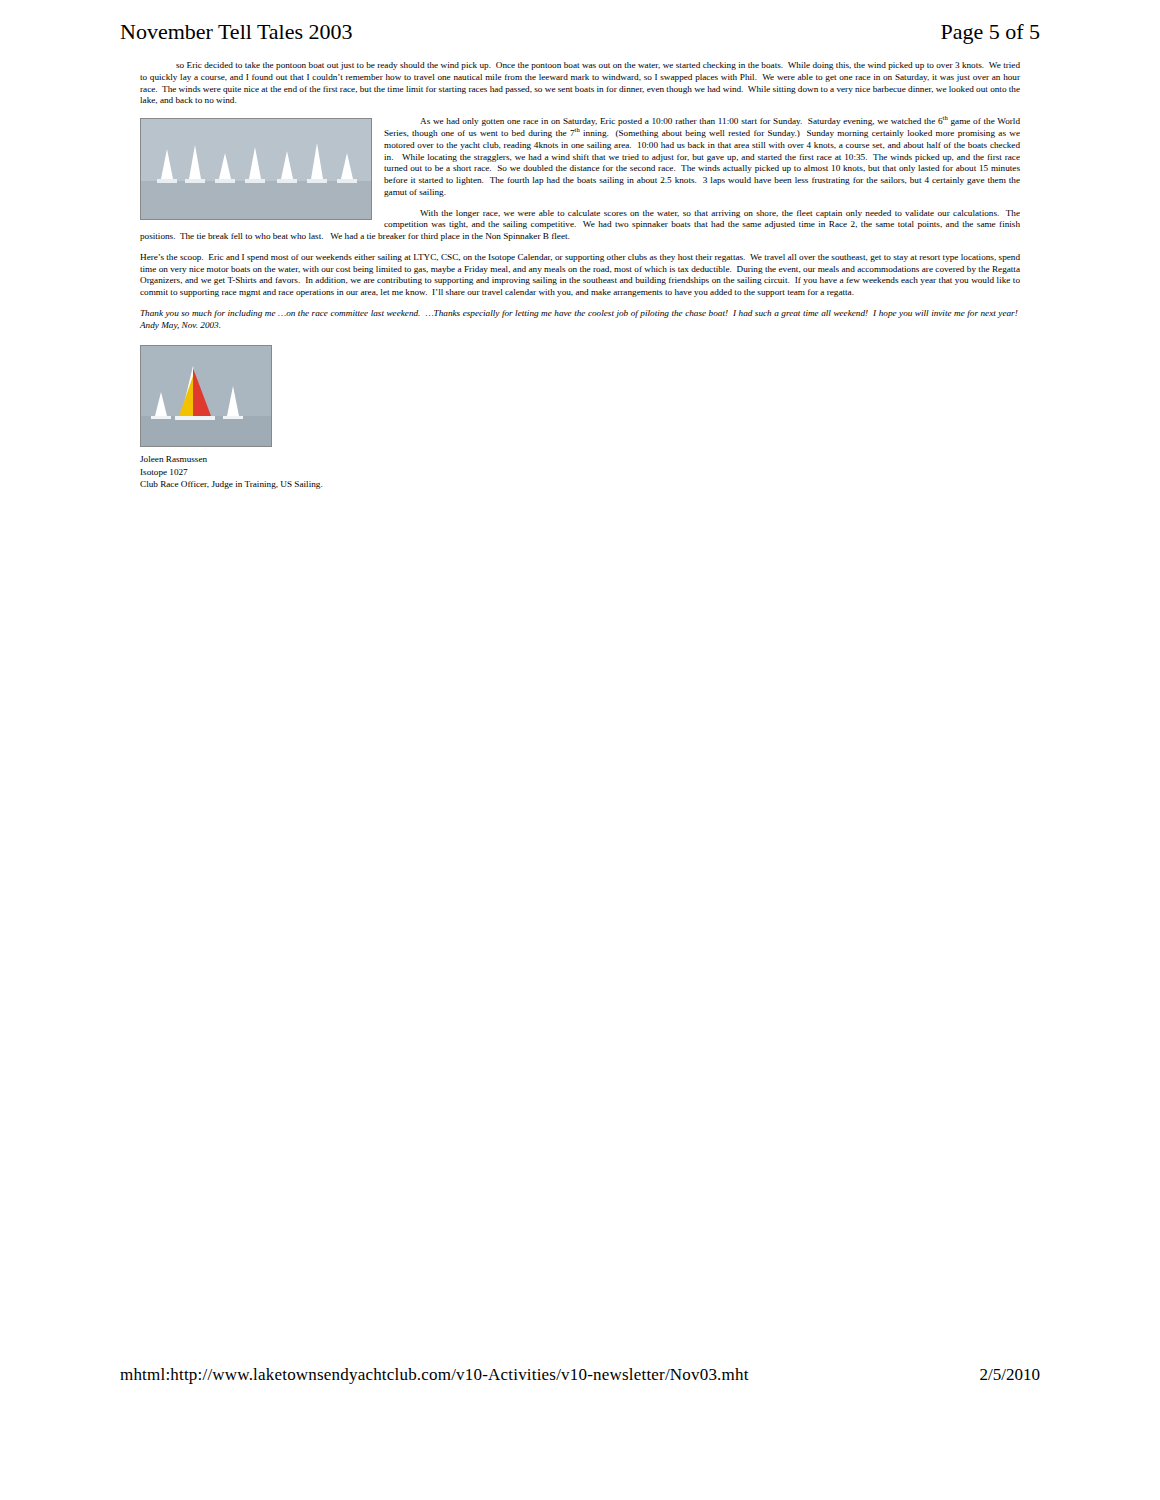November Tell Tales 2003
Page 5 of 5
so Eric decided to take the pontoon boat out just to be ready should the wind pick up. Once the pontoon boat was out on the water, we started checking in the boats. While doing this, the wind picked up to over 3 knots. We tried to quickly lay a course, and I found out that I couldn’t remember how to travel one nautical mile from the leeward mark to windward, so I swapped places with Phil. We were able to get one race in on Saturday, it was just over an hour race. The winds were quite nice at the end of the first race, but the time limit for starting races had passed, so we sent boats in for dinner, even though we had wind. While sitting down to a very nice barbecue dinner, we looked out onto the lake, and back to no wind.
As we had only gotten one race in on Saturday, Eric posted a 10:00 rather than 11:00 start for Sunday. Saturday evening, we watched the 6th game of the World Series, though one of us went to bed during the 7th inning. (Something about being well rested for Sunday.) Sunday morning certainly looked more promising as we motored over to the yacht club, reading 4knots in one sailing area. 10:00 had us back in that area still with over 4 knots, a course set, and about half of the boats checked in. While locating the stragglers, we had a wind shift that we tried to adjust for, but gave up, and started the first race at 10:35. The winds picked up, and the first race turned out to be a short race. So we doubled the distance for the second race. The winds actually picked up to almost 10 knots, but that only lasted for about 15 minutes before it started to lighten. The fourth lap had the boats sailing in about 2.5 knots. 3 laps would have been less frustrating for the sailors, but 4 certainly gave them the gamut of sailing.
With the longer race, we were able to calculate scores on the water, so that arriving on shore, the fleet captain only needed to validate our calculations. The competition was tight, and the sailing competitive. We had two spinnaker boats that had the same adjusted time in Race 2, the same total points, and the same finish positions. The tie break fell to who beat who last. We had a tie breaker for third place in the Non Spinnaker B fleet.
Here’s the scoop. Eric and I spend most of our weekends either sailing at LTYC, CSC, on the Isotope Calendar, or supporting other clubs as they host their regattas. We travel all over the southeast, get to stay at resort type locations, spend time on very nice motor boats on the water, with our cost being limited to gas, maybe a Friday meal, and any meals on the road, most of which is tax deductible. During the event, our meals and accommodations are covered by the Regatta Organizers, and we get T-Shirts and favors. In addition, we are contributing to supporting and improving sailing in the southeast and building friendships on the sailing circuit. If you have a few weekends each year that you would like to commit to supporting race mgmt and race operations in our area, let me know. I’ll share our travel calendar with you, and make arrangements to have you added to the support team for a regatta.
Thank you so much for including me …on the race committee last weekend. …Thanks especially for letting me have the coolest job of piloting the chase boat! I had such a great time all weekend! I hope you will invite me for next year! Andy May, Nov. 2003.
Joleen Rasmussen
Isotope 1027
Club Race Officer, Judge in Training, US Sailing.
mhtml:http://www.laketownsendyachtclub.com/v10-Activities/v10-newsletter/Nov03.mht
2/5/2010